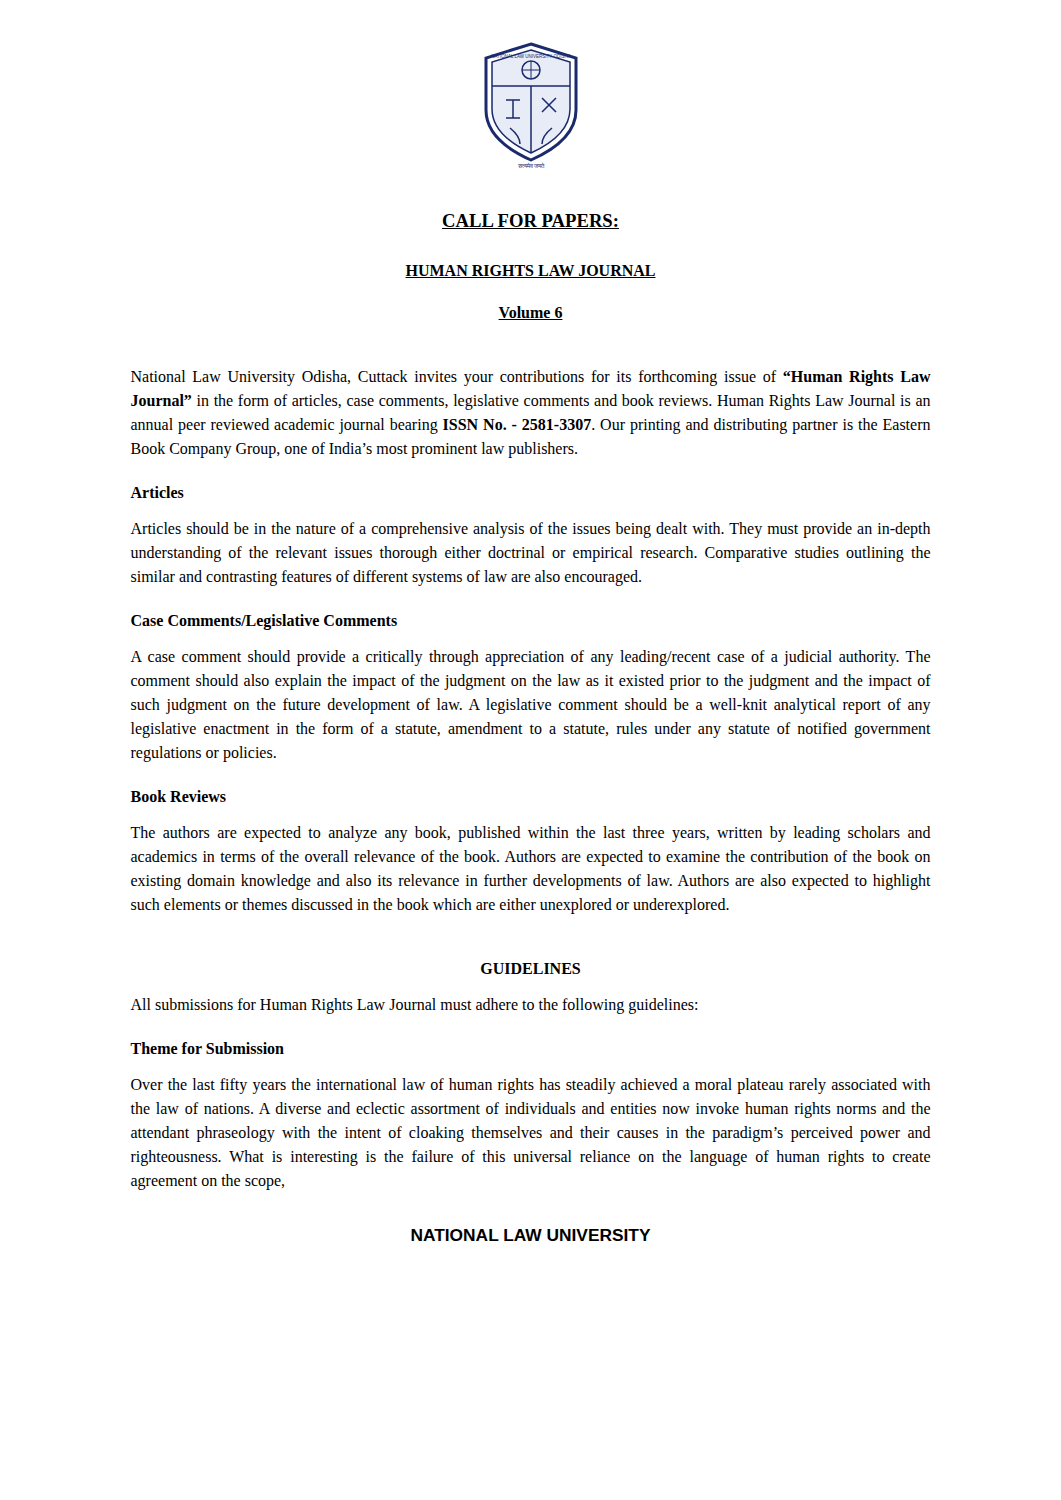NATIONAL LAW UNIVERSITY ODISHA सत्यमेव जयते
CALL FOR PAPERS:
HUMAN RIGHTS LAW JOURNAL
Volume 6
National Law University Odisha, Cuttack invites your contributions for its forthcoming issue of “Human Rights Law Journal” in the form of articles, case comments, legislative comments and book reviews. Human Rights Law Journal is an annual peer reviewed academic journal bearing ISSN No. - 2581-3307. Our printing and distributing partner is the Eastern Book Company Group, one of India’s most prominent law publishers.
Articles
Articles should be in the nature of a comprehensive analysis of the issues being dealt with. They must provide an in-depth understanding of the relevant issues thorough either doctrinal or empirical research. Comparative studies outlining the similar and contrasting features of different systems of law are also encouraged.
Case Comments/Legislative Comments
A case comment should provide a critically through appreciation of any leading/recent case of a judicial authority. The comment should also explain the impact of the judgment on the law as it existed prior to the judgment and the impact of such judgment on the future development of law. A legislative comment should be a well-knit analytical report of any legislative enactment in the form of a statute, amendment to a statute, rules under any statute of notified government regulations or policies.
Book Reviews
The authors are expected to analyze any book, published within the last three years, written by leading scholars and academics in terms of the overall relevance of the book. Authors are expected to examine the contribution of the book on existing domain knowledge and also its relevance in further developments of law. Authors are also expected to highlight such elements or themes discussed in the book which are either unexplored or underexplored.
GUIDELINES
All submissions for Human Rights Law Journal must adhere to the following guidelines:
Theme for Submission
Over the last fifty years the international law of human rights has steadily achieved a moral plateau rarely associated with the law of nations. A diverse and eclectic assortment of individuals and entities now invoke human rights norms and the attendant phraseology with the intent of cloaking themselves and their causes in the paradigm’s perceived power and righteousness. What is interesting is the failure of this universal reliance on the language of human rights to create agreement on the scope,
NATIONAL LAW UNIVERSITY